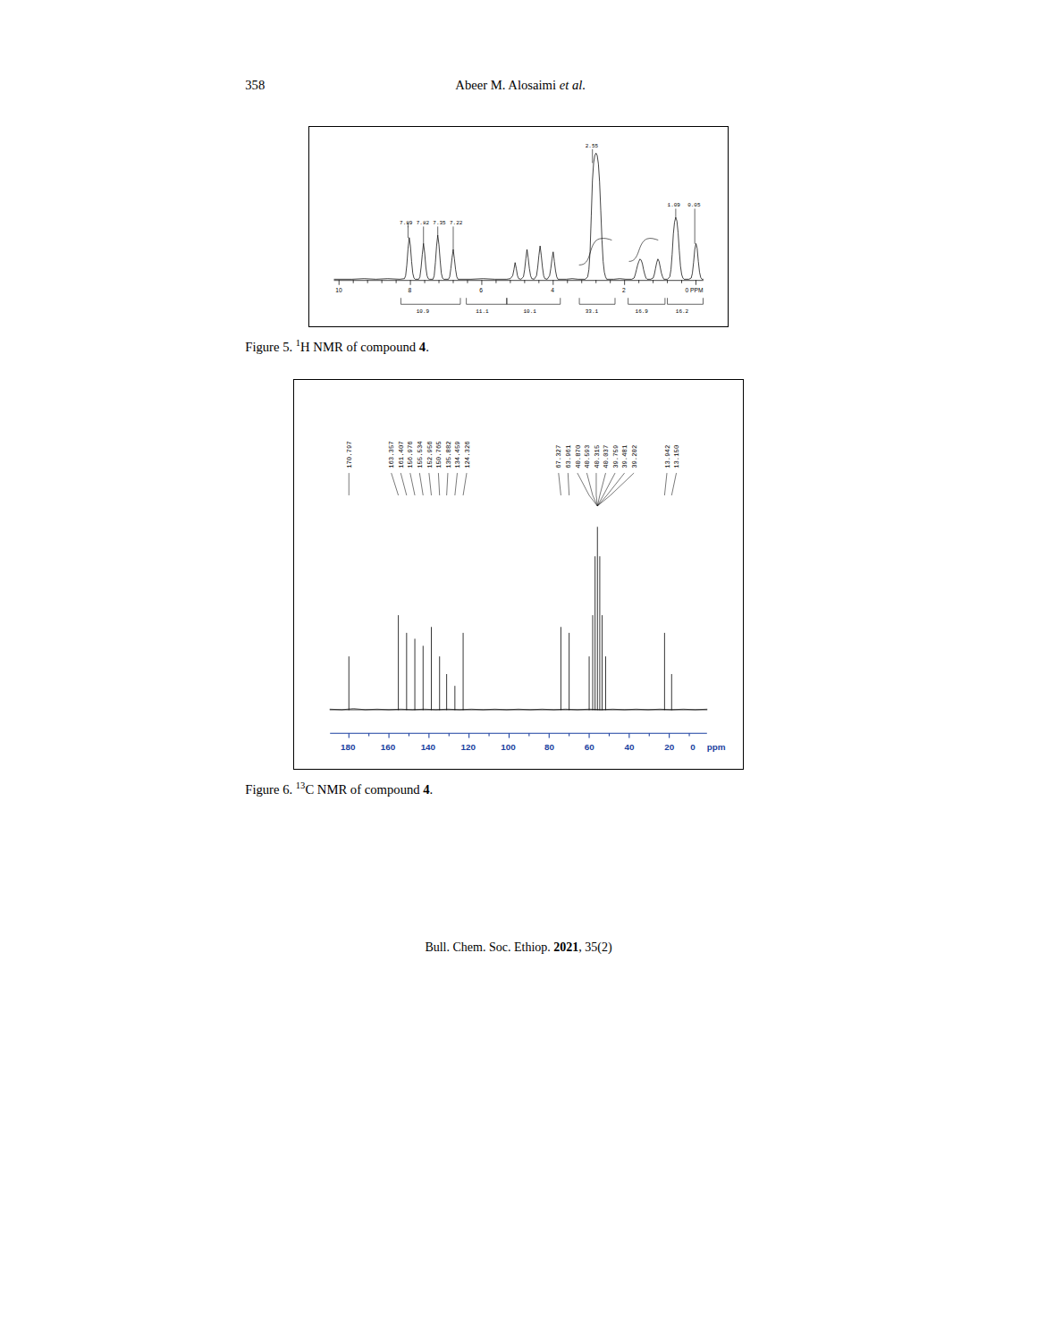358
Abeer M. Alosaimi et al.
7.89 7.82 7.35 7.22 2.55 1.09 0.05 10 8 6 4 2 0 PPM 10.9 11.1 10.1 33.1 16.9 16.2
Figure 5. 1H NMR of compound 4.
170.797 163.357 161.407 156.976 155.534 152.956 150.765 135.882 134.459 124.326 67.327 63.961 40.870 40.593 40.315 40.037 39.759 39.481 39.202 13.942 13.150 180 160 140 120 100 80 60 40 20 0 ppm
Figure 6. 13C NMR of compound 4.
Bull. Chem. Soc. Ethiop. 2021, 35(2)